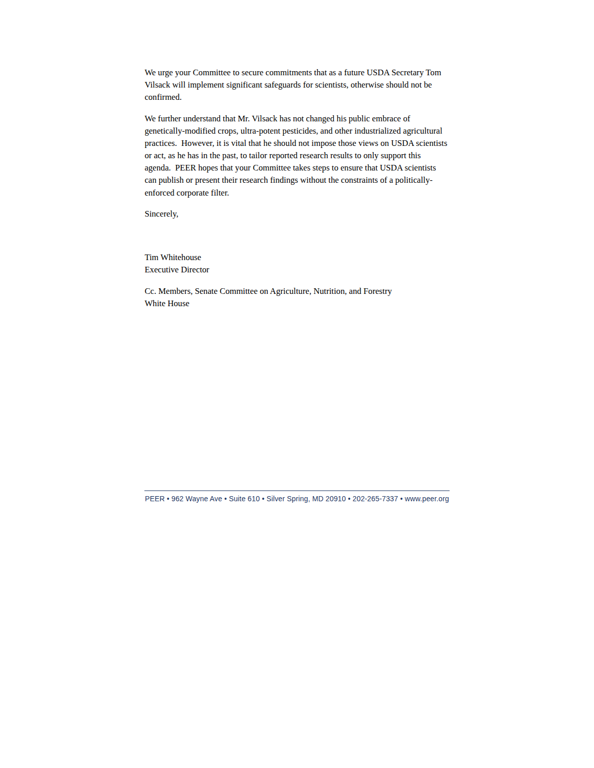We urge your Committee to secure commitments that as a future USDA Secretary Tom Vilsack will implement significant safeguards for scientists, otherwise should not be confirmed.
We further understand that Mr. Vilsack has not changed his public embrace of genetically-modified crops, ultra-potent pesticides, and other industrialized agricultural practices. However, it is vital that he should not impose those views on USDA scientists or act, as he has in the past, to tailor reported research results to only support this agenda. PEER hopes that your Committee takes steps to ensure that USDA scientists can publish or present their research findings without the constraints of a politically-enforced corporate filter.
Sincerely,
Tim Whitehouse
Executive Director
Cc. Members, Senate Committee on Agriculture, Nutrition, and Forestry
White House
PEER • 962 Wayne Ave • Suite 610 • Silver Spring, MD 20910 • 202-265-7337 • www.peer.org